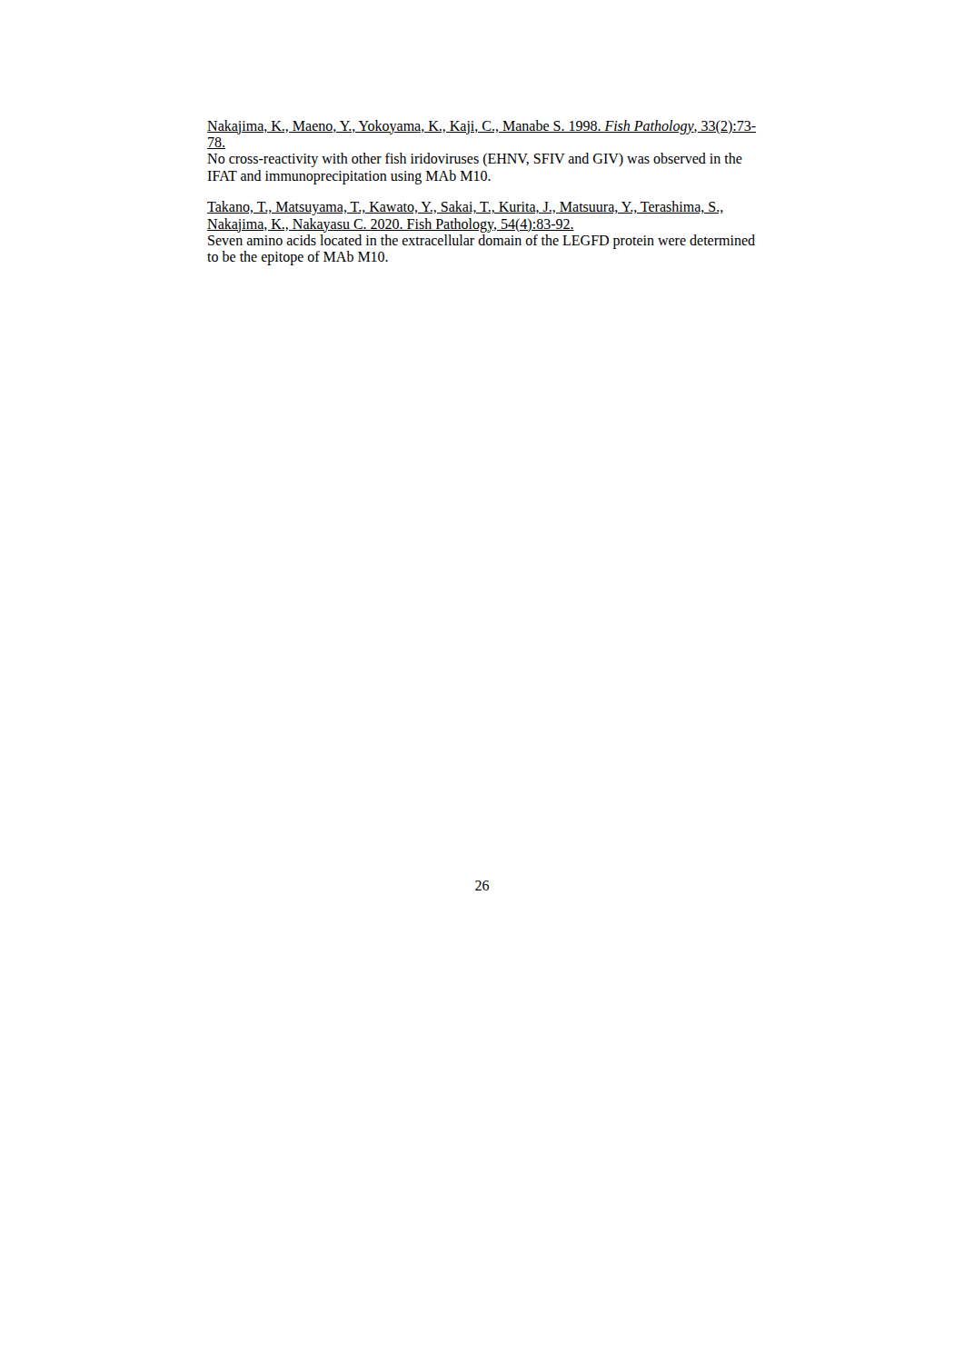Nakajima, K., Maeno, Y., Yokoyama, K., Kaji, C., Manabe S. 1998. Fish Pathology, 33(2):73-78.
No cross-reactivity with other fish iridoviruses (EHNV, SFIV and GIV) was observed in the IFAT and immunoprecipitation using MAb M10.
Takano, T., Matsuyama, T., Kawato, Y., Sakai, T., Kurita, J., Matsuura, Y., Terashima, S., Nakajima, K., Nakayasu C. 2020. Fish Pathology, 54(4):83-92.
Seven amino acids located in the extracellular domain of the LEGFD protein were determined to be the epitope of MAb M10.
26